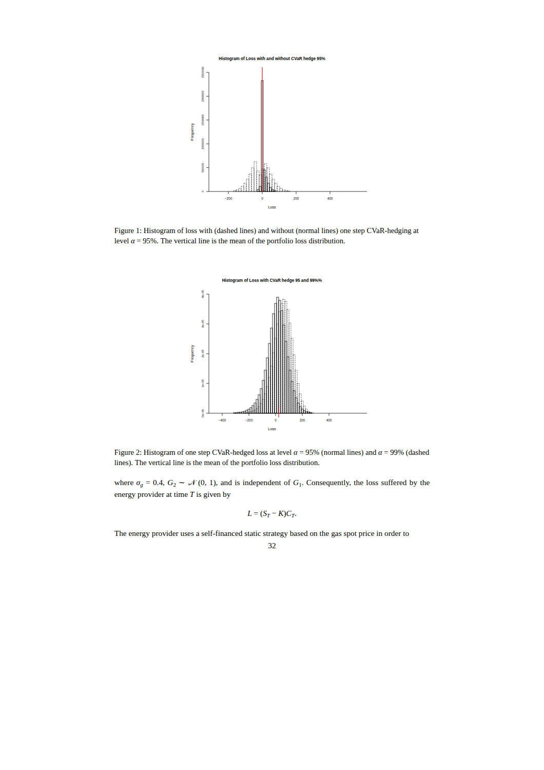Histogram of Loss with and without CVaR hedge 95% 0 500000 1000000 1500000 2000000 2500000 Frequency −200 0 200 400 Loss
Figure 1: Histogram of loss with (dashed lines) and without (normal lines) one step CVaR-hedging at level α = 95%. The vertical line is the mean of the portfolio loss distribution.
Histogram of Loss with CVaR hedge 95 and 99%% 0e+00 1e+05 2e+05 3e+05 4e+05 Frequency −400 −200 0 200 400 Loss
Figure 2: Histogram of one step CVaR-hedged loss at level α = 95% (normal lines) and α = 99% (dashed lines). The vertical line is the mean of the portfolio loss distribution.
where σg = 0.4, G 2 ∼ 𝒩 (0, 1), and is independent of G 1. Consequently, the loss suffered by the energy provider at time T is given by
L = (ST − K)CT.
The energy provider uses a self-financed static strategy based on the gas spot price in order to
32